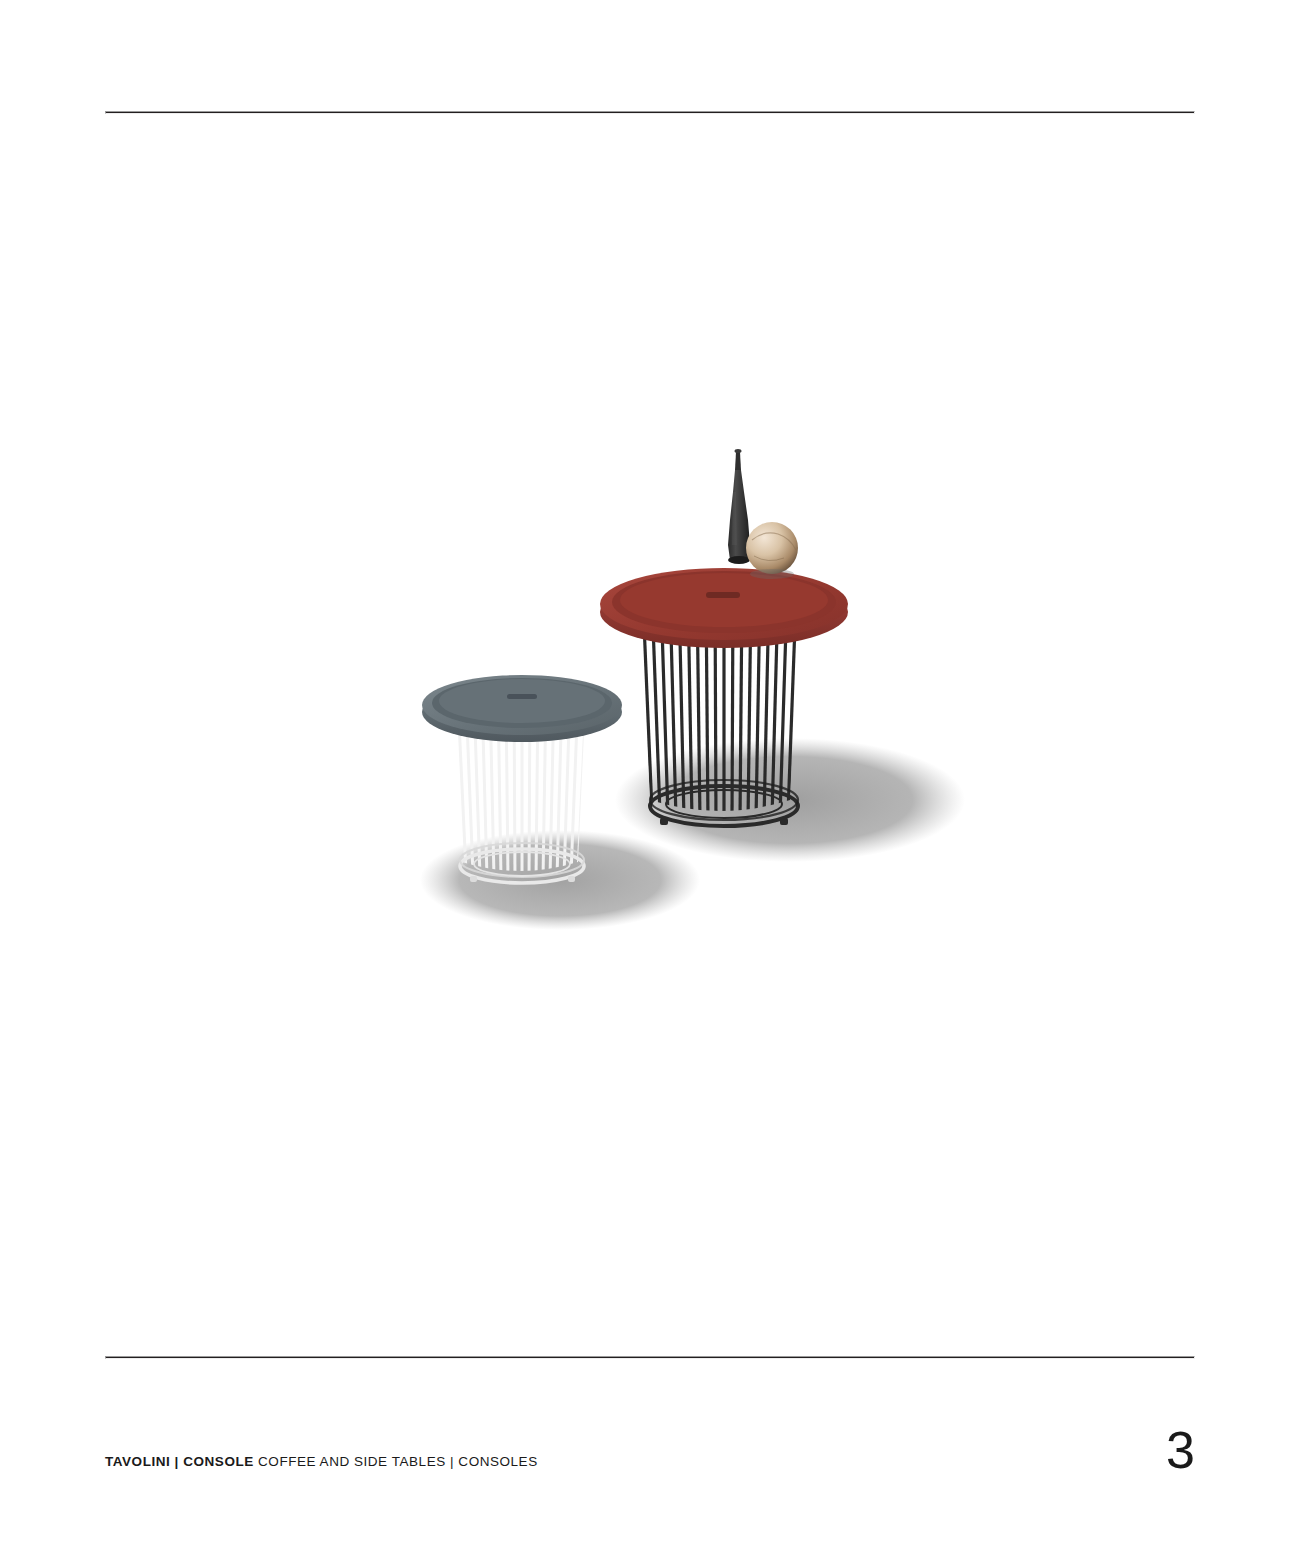TAVOLINI | CONSOLE COFFEE AND SIDE TABLES | CONSOLES
3